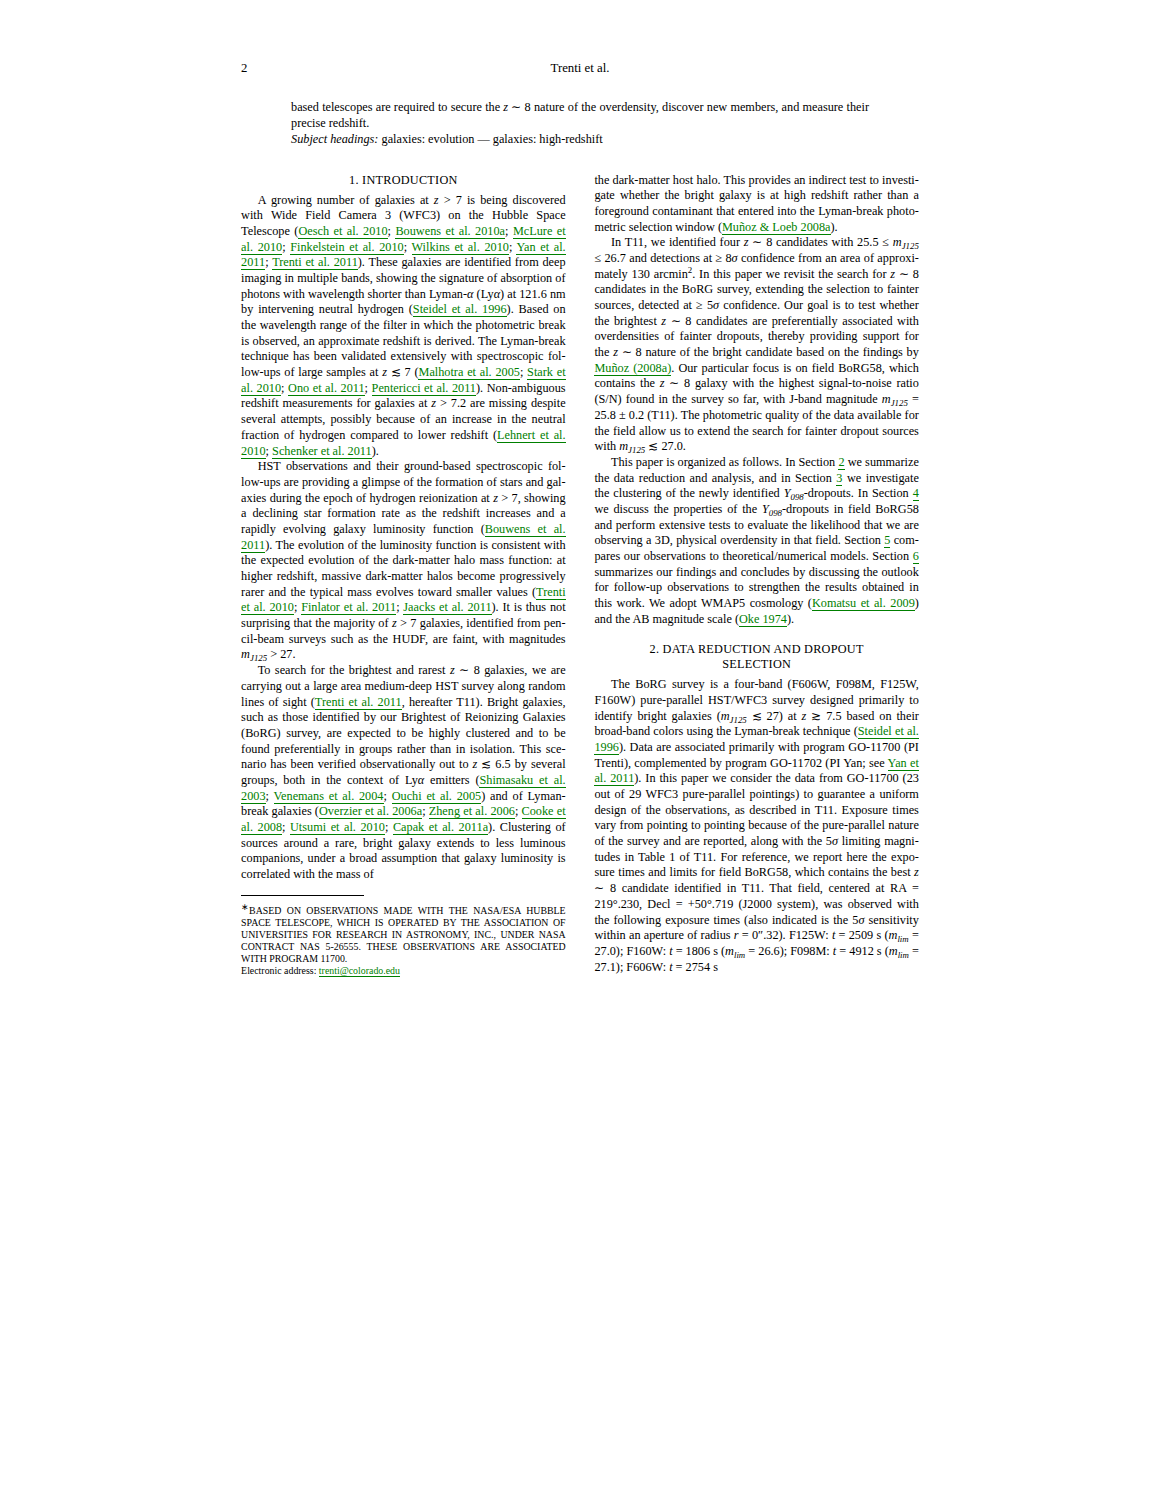2
Trenti et al.
based telescopes are required to secure the z ∼ 8 nature of the overdensity, discover new members, and measure their precise redshift.
Subject headings: galaxies: evolution — galaxies: high-redshift
1. INTRODUCTION
A growing number of galaxies at z > 7 is being discovered with Wide Field Camera 3 (WFC3) on the Hubble Space Telescope (Oesch et al. 2010; Bouwens et al. 2010a; McLure et al. 2010; Finkelstein et al. 2010; Wilkins et al. 2010; Yan et al. 2011; Trenti et al. 2011). These galaxies are identified from deep imaging in multiple bands, showing the signature of absorption of photons with wavelength shorter than Lyman-α (Lyα) at 121.6 nm by intervening neutral hydrogen (Steidel et al. 1996). Based on the wavelength range of the filter in which the photometric break is observed, an approximate redshift is derived. The Lyman-break technique has been validated extensively with spectroscopic follow-ups of large samples at z ≲ 7 (Malhotra et al. 2005; Stark et al. 2010; Ono et al. 2011; Pentericci et al. 2011). Non-ambiguous redshift measurements for galaxies at z > 7.2 are missing despite several attempts, possibly because of an increase in the neutral fraction of hydrogen compared to lower redshift (Lehnert et al. 2010; Schenker et al. 2011).
HST observations and their ground-based spectroscopic follow-ups are providing a glimpse of the formation of stars and galaxies during the epoch of hydrogen reionization at z > 7, showing a declining star formation rate as the redshift increases and a rapidly evolving galaxy luminosity function (Bouwens et al. 2011). The evolution of the luminosity function is consistent with the expected evolution of the dark-matter halo mass function: at higher redshift, massive dark-matter halos become progressively rarer and the typical mass evolves toward smaller values (Trenti et al. 2010; Finlator et al. 2011; Jaacks et al. 2011). It is thus not surprising that the majority of z > 7 galaxies, identified from pencil-beam surveys such as the HUDF, are faint, with magnitudes mJ125 > 27.
To search for the brightest and rarest z ∼ 8 galaxies, we are carrying out a large area medium-deep HST survey along random lines of sight (Trenti et al. 2011, hereafter T11). Bright galaxies, such as those identified by our Brightest of Reionizing Galaxies (BoRG) survey, are expected to be highly clustered and to be found preferentially in groups rather than in isolation. This scenario has been verified observationally out to z ≲ 6.5 by several groups, both in the context of Lyα emitters (Shimasaku et al. 2003; Venemans et al. 2004; Ouchi et al. 2005) and of Lyman-break galaxies (Overzier et al. 2006a; Zheng et al. 2006; Cooke et al. 2008; Utsumi et al. 2010; Capak et al. 2011a). Clustering of sources around a rare, bright galaxy extends to less luminous companions, under a broad assumption that galaxy luminosity is correlated with the mass of
∗BASED ON OBSERVATIONS MADE WITH THE NASA/ESA HUBBLE SPACE TELESCOPE, WHICH IS OPERATED BY THE ASSOCIATION OF UNIVERSITIES FOR RESEARCH IN ASTRONOMY, INC., UNDER NASA CONTRACT NAS 5-26555. THESE OBSERVATIONS ARE ASSOCIATED WITH PROGRAM 11700.
Electronic address: trenti@colorado.edu
the dark-matter host halo. This provides an indirect test to investigate whether the bright galaxy is at high redshift rather than a foreground contaminant that entered into the Lyman-break photometric selection window (Muñoz & Loeb 2008a).
In T11, we identified four z ∼ 8 candidates with 25.5 ≤ mJ125 ≤ 26.7 and detections at ≥ 8σ confidence from an area of approximately 130 arcmin2. In this paper we revisit the search for z ∼ 8 candidates in the BoRG survey, extending the selection to fainter sources, detected at ≥ 5σ confidence. Our goal is to test whether the brightest z ∼ 8 candidates are preferentially associated with overdensities of fainter dropouts, thereby providing support for the z ∼ 8 nature of the bright candidate based on the findings by Muñoz (2008a). Our particular focus is on field BoRG58, which contains the z ∼ 8 galaxy with the highest signal-to-noise ratio (S/N) found in the survey so far, with J-band magnitude mJ125 = 25.8 ± 0.2 (T11). The photometric quality of the data available for the field allow us to extend the search for fainter dropout sources with mJ125 ≲ 27.0.
This paper is organized as follows. In Section 2 we summarize the data reduction and analysis, and in Section 3 we investigate the clustering of the newly identified Y098-dropouts. In Section 4 we discuss the properties of the Y098-dropouts in field BoRG58 and perform extensive tests to evaluate the likelihood that we are observing a 3D, physical overdensity in that field. Section 5 compares our observations to theoretical/numerical models. Section 6 summarizes our findings and concludes by discussing the outlook for follow-up observations to strengthen the results obtained in this work. We adopt WMAP5 cosmology (Komatsu et al. 2009) and the AB magnitude scale (Oke 1974).
2. DATA REDUCTION AND DROPOUT
SELECTION
The BoRG survey is a four-band (F606W, F098M, F125W, F160W) pure-parallel HST/WFC3 survey designed primarily to identify bright galaxies (mJ125 ≲ 27) at z ≳ 7.5 based on their broad-band colors using the Lyman-break technique (Steidel et al. 1996). Data are associated primarily with program GO-11700 (PI Trenti), complemented by program GO-11702 (PI Yan; see Yan et al. 2011). In this paper we consider the data from GO-11700 (23 out of 29 WFC3 pure-parallel pointings) to guarantee a uniform design of the observations, as described in T11. Exposure times vary from pointing to pointing because of the pure-parallel nature of the survey and are reported, along with the 5σ limiting magnitudes in Table 1 of T11. For reference, we report here the exposure times and limits for field BoRG58, which contains the best z ∼ 8 candidate identified in T11. That field, centered at RA = 219°.230, Decl = +50°.719 (J2000 system), was observed with the following exposure times (also indicated is the 5σ sensitivity within an aperture of radius r = 0″.32). F125W: t = 2509 s (mlim = 27.0); F160W: t = 1806 s (mlim = 26.6); F098M: t = 4912 s (mlim = 27.1); F606W: t = 2754 s